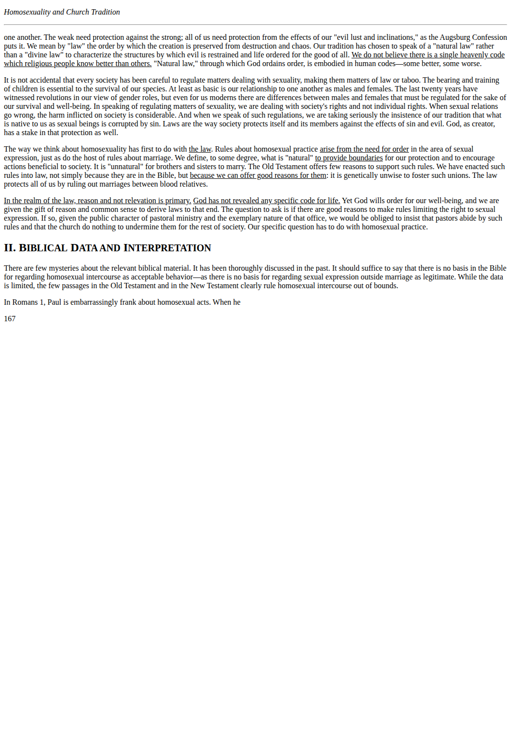Homosexuality and Church Tradition
one another. The weak need protection against the strong; all of us need protection from the effects of our "evil lust and inclinations," as the Augsburg Confession puts it. We mean by "law" the order by which the creation is preserved from destruction and chaos. Our tradition has chosen to speak of a "natural law" rather than a "divine law" to characterize the structures by which evil is restrained and life ordered for the good of all. We do not believe there is a single heavenly code which religious people know better than others. "Natural law," through which God ordains order, is embodied in human codes—some better, some worse.
It is not accidental that every society has been careful to regulate matters dealing with sexuality, making them matters of law or taboo. The bearing and training of children is essential to the survival of our species. At least as basic is our relationship to one another as males and females. The last twenty years have witnessed revolutions in our view of gender roles, but even for us moderns there are differences between males and females that must be regulated for the sake of our survival and well-being. In speaking of regulating matters of sexuality, we are dealing with society's rights and not individual rights. When sexual relations go wrong, the harm inflicted on society is considerable. And when we speak of such regulations, we are taking seriously the insistence of our tradition that what is native to us as sexual beings is corrupted by sin. Laws are the way society protects itself and its members against the effects of sin and evil. God, as creator, has a stake in that protection as well.
The way we think about homosexuality has first to do with the law. Rules about homosexual practice arise from the need for order in the area of sexual expression, just as do the host of rules about marriage. We define, to some degree, what is "natural" to provide boundaries for our protection and to encourage actions beneficial to society. It is "unnatural" for brothers and sisters to marry. The Old Testament offers few reasons to support such rules. We have enacted such rules into law, not simply because they are in the Bible, but because we can offer good reasons for them: it is genetically unwise to foster such unions. The law protects all of us by ruling out marriages between blood relatives.
In the realm of the law, reason and not relevation is primary. God has not revealed any specific code for life. Yet God wills order for our well-being, and we are given the gift of reason and common sense to derive laws to that end. The question to ask is if there are good reasons to make rules limiting the right to sexual expression. If so, given the public character of pastoral ministry and the exemplary nature of that office, we would be obliged to insist that pastors abide by such rules and that the church do nothing to undermine them for the rest of society. Our specific question has to do with homosexual practice.
II. BIBLICAL DATA AND INTERPRETATION
There are few mysteries about the relevant biblical material. It has been thoroughly discussed in the past. It should suffice to say that there is no basis in the Bible for regarding homosexual intercourse as acceptable behavior—as there is no basis for regarding sexual expression outside marriage as legitimate. While the data is limited, the few passages in the Old Testament and in the New Testament clearly rule homosexual intercourse out of bounds.
In Romans 1, Paul is embarrassingly frank about homosexual acts. When he
167